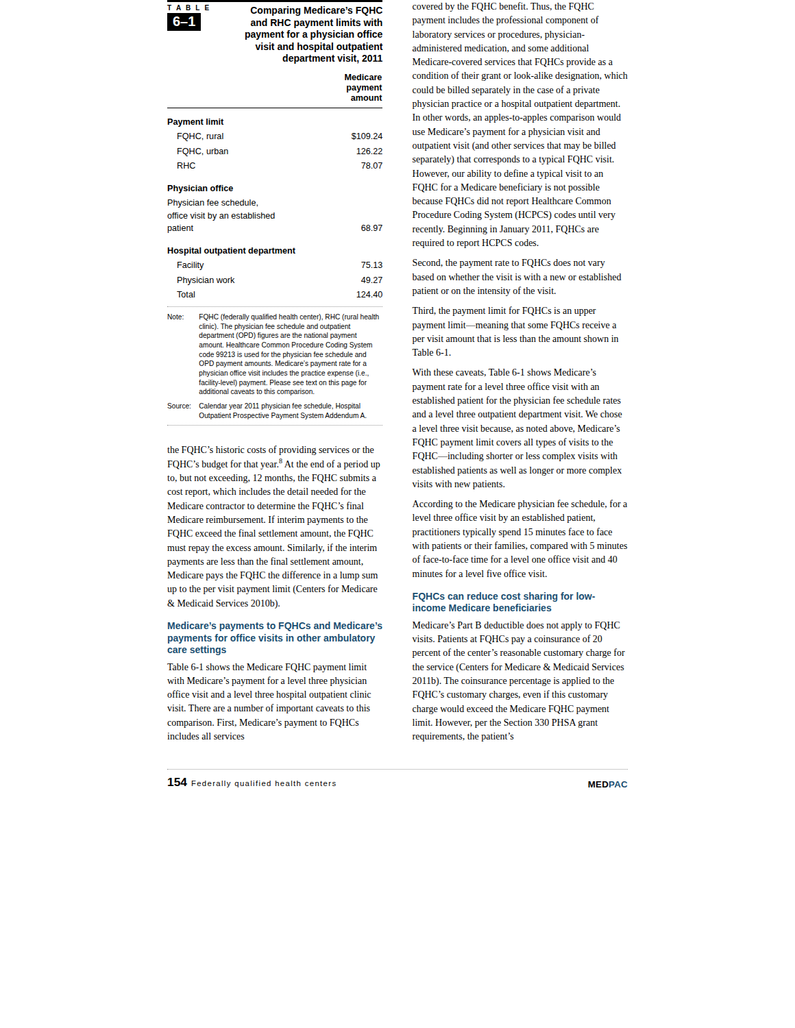T A B L E
6–1
Comparing Medicare’s FQHC and RHC payment limits with payment for a physician office visit and hospital outpatient department visit, 2011
| | Medicare payment amount |
| --- | --- |
| Payment limit | |
| FQHC, rural | $109.24 |
| FQHC, urban | 126.22 |
| RHC | 78.07 |
| Physician office | |
| Physician fee schedule, office visit by an established patient | 68.97 |
| Hospital outpatient department | |
| Facility | 75.13 |
| Physician work | 49.27 |
| Total | 124.40 |
Note:
FQHC (federally qualified health center), RHC (rural health clinic). The physician fee schedule and outpatient department (OPD) figures are the national payment amount. Healthcare Common Procedure Coding System code 99213 is used for the physician fee schedule and OPD payment amounts. Medicare’s payment rate for a physician office visit includes the practice expense (i.e., facility-level) payment. Please see text on this page for additional caveats to this comparison.
Source:
Calendar year 2011 physician fee schedule, Hospital Outpatient Prospective Payment System Addendum A.
the FQHC’s historic costs of providing services or the FQHC’s budget for that year.8 At the end of a period up to, but not exceeding, 12 months, the FQHC submits a cost report, which includes the detail needed for the Medicare contractor to determine the FQHC’s final Medicare reimbursement. If interim payments to the FQHC exceed the final settlement amount, the FQHC must repay the excess amount. Similarly, if the interim payments are less than the final settlement amount, Medicare pays the FQHC the difference in a lump sum up to the per visit payment limit (Centers for Medicare & Medicaid Services 2010b).
Medicare’s payments to FQHCs and Medicare’s payments for office visits in other ambulatory care settings
Table 6-1 shows the Medicare FQHC payment limit with Medicare’s payment for a level three physician office visit and a level three hospital outpatient clinic visit. There are a number of important caveats to this comparison. First, Medicare’s payment to FQHCs includes all services
covered by the FQHC benefit. Thus, the FQHC payment includes the professional component of laboratory services or procedures, physician-administered medication, and some additional Medicare-covered services that FQHCs provide as a condition of their grant or look-alike designation, which could be billed separately in the case of a private physician practice or a hospital outpatient department. In other words, an apples-to-apples comparison would use Medicare’s payment for a physician visit and outpatient visit (and other services that may be billed separately) that corresponds to a typical FQHC visit. However, our ability to define a typical visit to an FQHC for a Medicare beneficiary is not possible because FQHCs did not report Healthcare Common Procedure Coding System (HCPCS) codes until very recently. Beginning in January 2011, FQHCs are required to report HCPCS codes.
Second, the payment rate to FQHCs does not vary based on whether the visit is with a new or established patient or on the intensity of the visit.
Third, the payment limit for FQHCs is an upper payment limit—meaning that some FQHCs receive a per visit amount that is less than the amount shown in Table 6-1.
With these caveats, Table 6-1 shows Medicare’s payment rate for a level three office visit with an established patient for the physician fee schedule rates and a level three outpatient department visit. We chose a level three visit because, as noted above, Medicare’s FQHC payment limit covers all types of visits to the FQHC—including shorter or less complex visits with established patients as well as longer or more complex visits with new patients.
According to the Medicare physician fee schedule, for a level three office visit by an established patient, practitioners typically spend 15 minutes face to face with patients or their families, compared with 5 minutes of face-to-face time for a level one office visit and 40 minutes for a level five office visit.
FQHCs can reduce cost sharing for low-income Medicare beneficiaries
Medicare’s Part B deductible does not apply to FQHC visits. Patients at FQHCs pay a coinsurance of 20 percent of the center’s reasonable customary charge for the service (Centers for Medicare & Medicaid Services 2011b). The coinsurance percentage is applied to the FQHC’s customary charges, even if this customary charge would exceed the Medicare FQHC payment limit. However, per the Section 330 PHSA grant requirements, the patient’s
154 Federally qualified health centers
MEDPAC